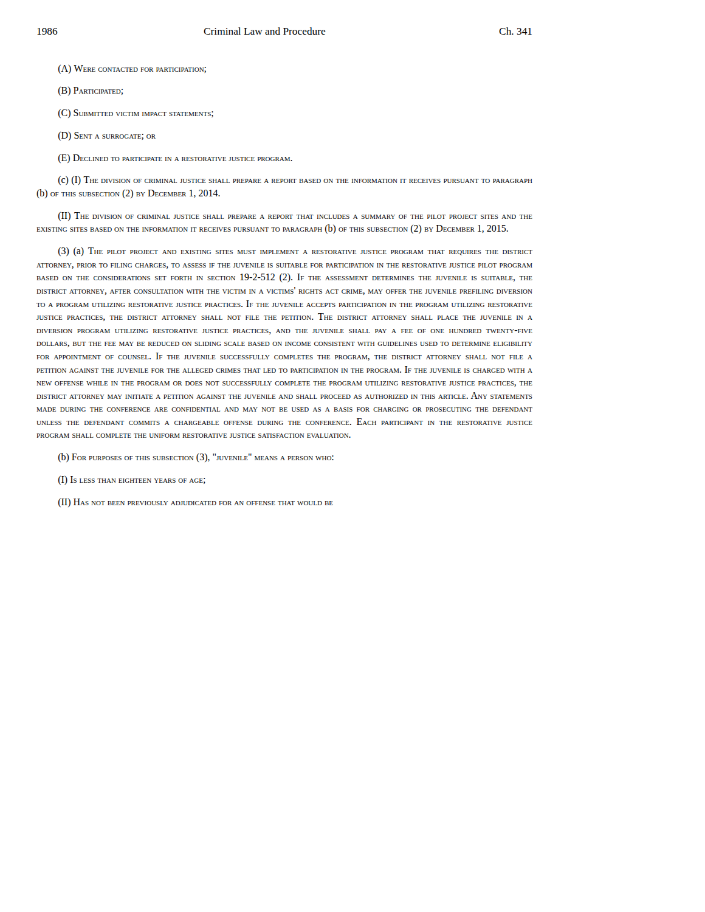1986
Criminal Law and Procedure
Ch. 341
(A) Were contacted for participation;
(B) Participated;
(C) Submitted victim impact statements;
(D) Sent a surrogate; or
(E) Declined to participate in a restorative justice program.
(c) (I) The division of criminal justice shall prepare a report based on the information it receives pursuant to paragraph (b) of this subsection (2) by December 1, 2014.
(II) The division of criminal justice shall prepare a report that includes a summary of the pilot project sites and the existing sites based on the information it receives pursuant to paragraph (b) of this subsection (2) by December 1, 2015.
(3) (a) The pilot project and existing sites must implement a restorative justice program that requires the district attorney, prior to filing charges, to assess if the juvenile is suitable for participation in the restorative justice pilot program based on the considerations set forth in section 19-2-512 (2). If the assessment determines the juvenile is suitable, the district attorney, after consultation with the victim in a victims' rights act crime, may offer the juvenile prefiling diversion to a program utilizing restorative justice practices. If the juvenile accepts participation in the program utilizing restorative justice practices, the district attorney shall not file the petition. The district attorney shall place the juvenile in a diversion program utilizing restorative justice practices, and the juvenile shall pay a fee of one hundred twenty-five dollars, but the fee may be reduced on sliding scale based on income consistent with guidelines used to determine eligibility for appointment of counsel. If the juvenile successfully completes the program, the district attorney shall not file a petition against the juvenile for the alleged crimes that led to participation in the program. If the juvenile is charged with a new offense while in the program or does not successfully complete the program utilizing restorative justice practices, the district attorney may initiate a petition against the juvenile and shall proceed as authorized in this article. Any statements made during the conference are confidential and may not be used as a basis for charging or prosecuting the defendant unless the defendant commits a chargeable offense during the conference. Each participant in the restorative justice program shall complete the uniform restorative justice satisfaction evaluation.
(b) For purposes of this subsection (3), "juvenile" means a person who:
(I) Is less than eighteen years of age;
(II) Has not been previously adjudicated for an offense that would be